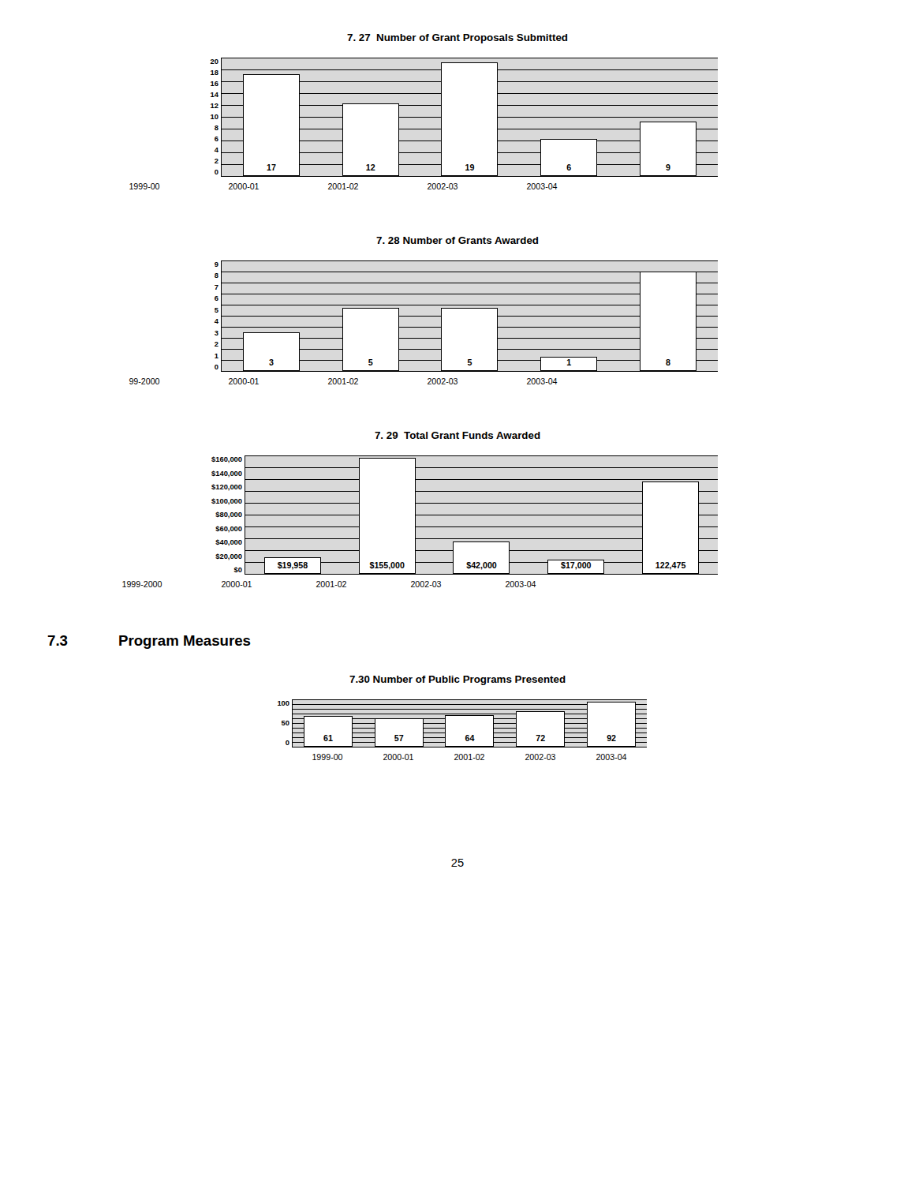7. 27 Number of Grant Proposals Submitted
20
18
16
14
12
10
8
6
4
2
0
17
12
19
6
9
1999-00
2000-01
2001-02
2002-03
2003-04
7. 28 Number of Grants Awarded
9
8
7
6
5
4
3
2
1
0
3
5
5
1
8
99-2000
2000-01
2001-02
2002-03
2003-04
7. 29 Total Grant Funds Awarded
$160,000
$140,000
$120,000
$100,000
$80,000
$60,000
$40,000
$20,000
$0
$19,958
$155,000
$42,000
$17,000
122,475
1999-2000
2000-01
2001-02
2002-03
2003-04
7.3 Program Measures
7.30 Number of Public Programs Presented
100
50
0
61
57
64
72
92
1999-00
2000-01
2001-02
2002-03
2003-04
25